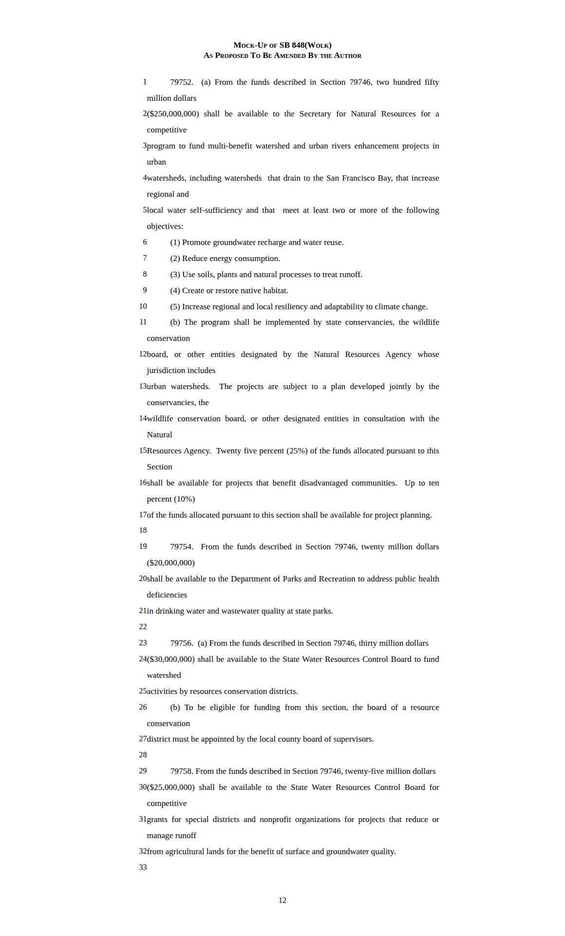Mock-Up of SB 848(Wolk) As Proposed To Be Amended By the Author
| 1 | 79752. (a) From the funds described in Section 79746, two hundred fifty million dollars |
| 2 | ($250,000,000) shall be available to the Secretary for Natural Resources for a competitive |
| 3 | program to fund multi-benefit watershed and urban rivers enhancement projects in urban |
| 4 | watersheds, including watersheds that drain to the San Francisco Bay, that increase regional and |
| 5 | local water self-sufficiency and that meet at least two or more of the following objectives: |
| 6 | (1) Promote groundwater recharge and water reuse. |
| 7 | (2) Reduce energy consumption. |
| 8 | (3) Use soils, plants and natural processes to treat runoff. |
| 9 | (4) Create or restore native habitat. |
| 10 | (5) Increase regional and local resiliency and adaptability to climate change. |
| 11 | (b) The program shall be implemented by state conservancies, the wildlife conservation |
| 12 | board, or other entities designated by the Natural Resources Agency whose jurisdiction includes |
| 13 | urban watersheds. The projects are subject to a plan developed jointly by the conservancies, the |
| 14 | wildlife conservation board, or other designated entities in consultation with the Natural |
| 15 | Resources Agency. Twenty five percent (25%) of the funds allocated pursuant to this Section |
| 16 | shall be available for projects that benefit disadvantaged communities. Up to ten percent (10%) |
| 17 | of the funds allocated pursuant to this section shall be available for project planning. |
| 18 | |
| 19 | 79754. From the funds described in Section 79746, twenty million dollars ($20,000,000) |
| 20 | shall be available to the Department of Parks and Recreation to address public health deficiencies |
| 21 | in drinking water and wastewater quality at state parks. |
| 22 | |
| 23 | 79756. (a) From the funds described in Section 79746, thirty million dollars |
| 24 | ($30,000,000) shall be available to the State Water Resources Control Board to fund watershed |
| 25 | activities by resources conservation districts. |
| 26 | (b) To be eligible for funding from this section, the board of a resource conservation |
| 27 | district must be appointed by the local county board of supervisors. |
| 28 | |
| 29 | 79758. From the funds described in Section 79746, twenty-five million dollars |
| 30 | ($25,000,000) shall be available to the State Water Resources Control Board for competitive |
| 31 | grants for special districts and nonprofit organizations for projects that reduce or manage runoff |
| 32 | from agricultural lands for the benefit of surface and groundwater quality. |
| 33 | |
12